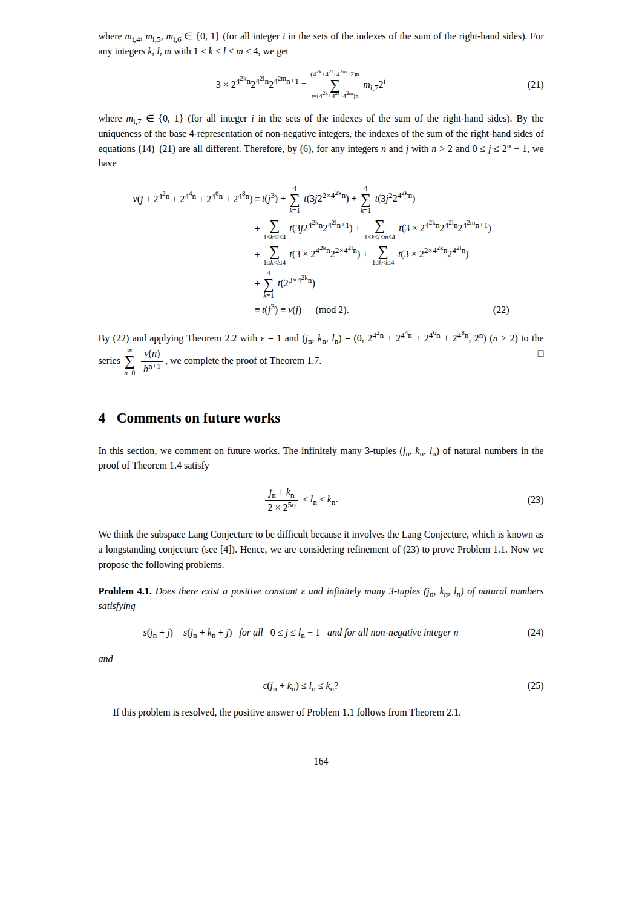where mi,4, mi,5, mi,6 ∈ {0, 1} (for all integer i in the sets of the indexes of the sum of the right-hand sides). For any integers k, l, m with 1 ≤ k < l < m ≤ 4, we get
3 × 242kn242ln242mn+1 = (42k+42l+42m+2)n ∑ i=(42k+42l+42m)n mi,72i
(21)
where mi,7 ∈ {0, 1} (for all integer i in the sets of the indexes of the sum of the right-hand sides). By the uniqueness of the base 4-representation of non-negative integers, the indexes of the sum of the right-hand sides of equations (14)–(21) are all different. Therefore, by (6), for any integers n and j with n > 2 and 0 ≤ j ≤ 2n − 1, we have
| v ( j + 2 4 2 n + 2 4 4 n + 2 4 6 n + 2 4 8 n ) | ≡ | t ( j 3 ) + 4 ∑ k =1 t (3 j 2 2×4 2k n ) + 4 ∑ k =1 t (3 j 2 2 4 2k n ) | |
| | + | ∑ 1≤ k < l ≤4 t (3 j 2 4 2k n 2 4 2l n+1 ) + ∑ 1≤ k < l < m ≤4 t (3 × 2 4 2k n 2 4 2l n 2 4 2m n+1 ) | |
| | + | ∑ 1≤ k < l ≤4 t (3 × 2 4 2k n 2 2×4 2l n ) + ∑ 1≤ k < l ≤4 t (3 × 2 2×4 2k n 2 4 2l n ) | |
| | + | 4 ∑ k =1 t (2 3×4 2k n ) | |
| | ≡ | t ( j 3 ) ≡ v ( j ) (mod 2). | (22) |
By (22) and applying Theorem 2.2 with ε = 1 and (jn, kn, ln) = (0, 242n + 244n + 246n + 248n, 2n) (n > 2) to the series ∞∑n=0 v(n) bn+1, we complete the proof of Theorem 1.7. □
4 Comments on future works
In this section, we comment on future works. The infinitely many 3-tuples (jn, kn, ln) of natural numbers in the proof of Theorem 1.4 satisfy
jn + kn 2 × 25n ≤ ln ≤ kn.
(23)
We think the subspace Lang Conjecture to be difficult because it involves the Lang Conjecture, which is known as a longstanding conjecture (see [4]). Hence, we are considering refinement of (23) to prove Problem 1.1. Now we propose the following problems.
Problem 4.1. Does there exist a positive constant ε and infinitely many 3-tuples (jn, kn, ln) of natural numbers satisfying
s(jn + j) = s(jn + kn + j) for all 0 ≤ j ≤ ln − 1 and for all non-negative integer n
(24)
and
ε(jn + kn) ≤ ln ≤ kn?
(25)
If this problem is resolved, the positive answer of Problem 1.1 follows from Theorem 2.1.
164